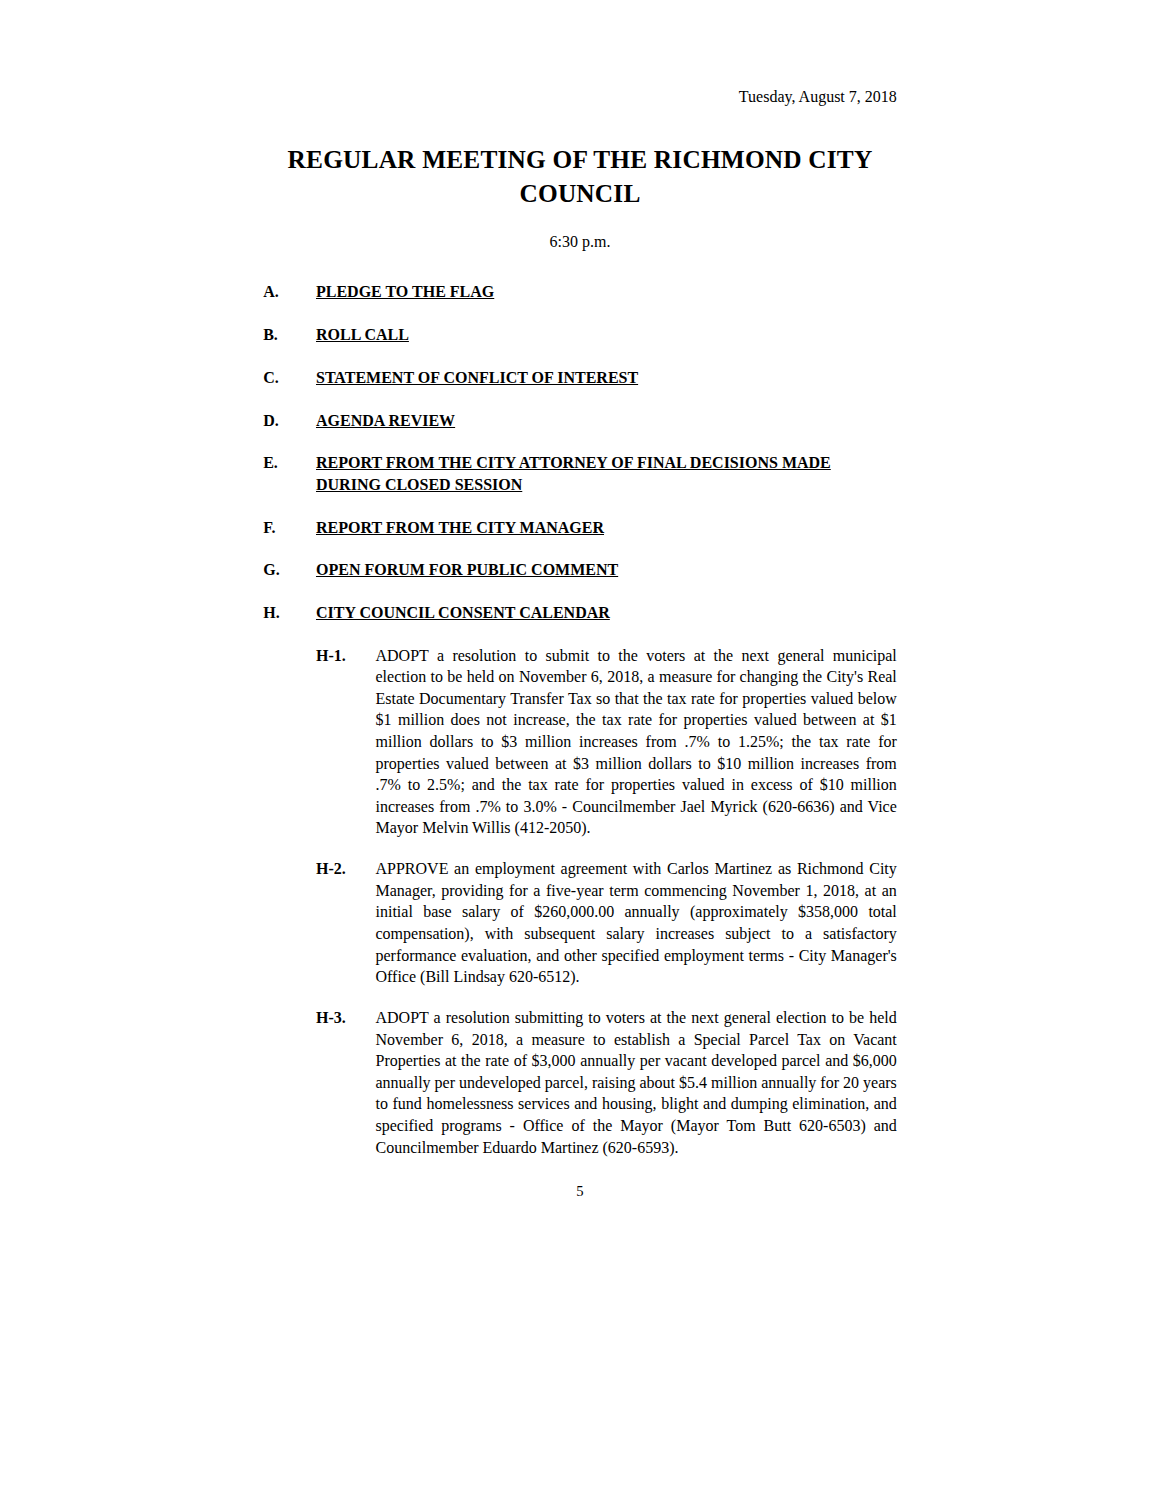Tuesday, August 7, 2018
REGULAR MEETING OF THE RICHMOND CITY COUNCIL
6:30 p.m.
A.
Pledge to the Flag
B.
Roll Call
C.
Statement of Conflict of Interest
D.
Agenda Review
E.
Report from the City Attorney of Final Decisions Made During Closed Session
F.
Report from the City Manager
G.
Open Forum for Public Comment
H.
City Council Consent Calendar
H-1.
ADOPT a resolution to submit to the voters at the next general municipal election to be held on November 6, 2018, a measure for changing the City's Real Estate Documentary Transfer Tax so that the tax rate for properties valued below $1 million does not increase, the tax rate for properties valued between at $1 million dollars to $3 million increases from .7% to 1.25%; the tax rate for properties valued between at $3 million dollars to $10 million increases from .7% to 2.5%; and the tax rate for properties valued in excess of $10 million increases from .7% to 3.0% - Councilmember Jael Myrick (620-6636) and Vice Mayor Melvin Willis (412-2050).
H-2.
APPROVE an employment agreement with Carlos Martinez as Richmond City Manager, providing for a five-year term commencing November 1, 2018, at an initial base salary of $260,000.00 annually (approximately $358,000 total compensation), with subsequent salary increases subject to a satisfactory performance evaluation, and other specified employment terms - City Manager's Office (Bill Lindsay 620-6512).
H-3.
ADOPT a resolution submitting to voters at the next general election to be held November 6, 2018, a measure to establish a Special Parcel Tax on Vacant Properties at the rate of $3,000 annually per vacant developed parcel and $6,000 annually per undeveloped parcel, raising about $5.4 million annually for 20 years to fund homelessness services and housing, blight and dumping elimination, and specified programs - Office of the Mayor (Mayor Tom Butt 620-6503) and Councilmember Eduardo Martinez (620-6593).
5